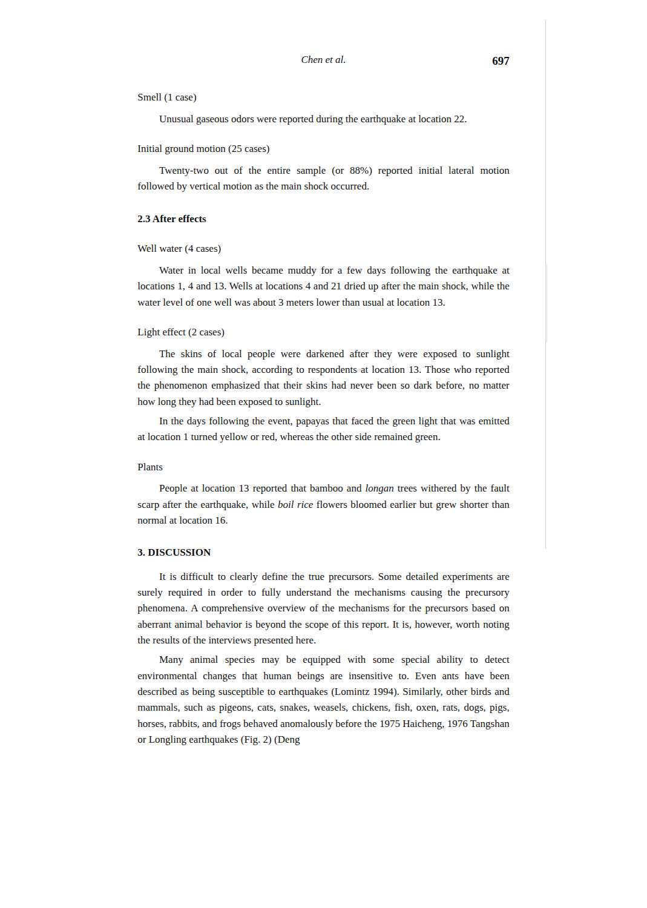Chen et al. 697
Smell (1 case)
Unusual gaseous odors were reported during the earthquake at location 22.
Initial ground motion (25 cases)
Twenty-two out of the entire sample (or 88%) reported initial lateral motion followed by vertical motion as the main shock occurred.
2.3 After effects
Well water (4 cases)
Water in local wells became muddy for a few days following the earthquake at locations 1, 4 and 13. Wells at locations 4 and 21 dried up after the main shock, while the water level of one well was about 3 meters lower than usual at location 13.
Light effect (2 cases)
The skins of local people were darkened after they were exposed to sunlight following the main shock, according to respondents at location 13. Those who reported the phenomenon emphasized that their skins had never been so dark before, no matter how long they had been exposed to sunlight.
In the days following the event, papayas that faced the green light that was emitted at location 1 turned yellow or red, whereas the other side remained green.
Plants
People at location 13 reported that bamboo and longan trees withered by the fault scarp after the earthquake, while boil rice flowers bloomed earlier but grew shorter than normal at location 16.
3. DISCUSSION
It is difficult to clearly define the true precursors. Some detailed experiments are surely required in order to fully understand the mechanisms causing the precursory phenomena. A comprehensive overview of the mechanisms for the precursors based on aberrant animal behavior is beyond the scope of this report. It is, however, worth noting the results of the interviews presented here.
Many animal species may be equipped with some special ability to detect environmental changes that human beings are insensitive to. Even ants have been described as being susceptible to earthquakes (Lomintz 1994). Similarly, other birds and mammals, such as pigeons, cats, snakes, weasels, chickens, fish, oxen, rats, dogs, pigs, horses, rabbits, and frogs behaved anomalously before the 1975 Haicheng, 1976 Tangshan or Longling earthquakes (Fig. 2) (Deng